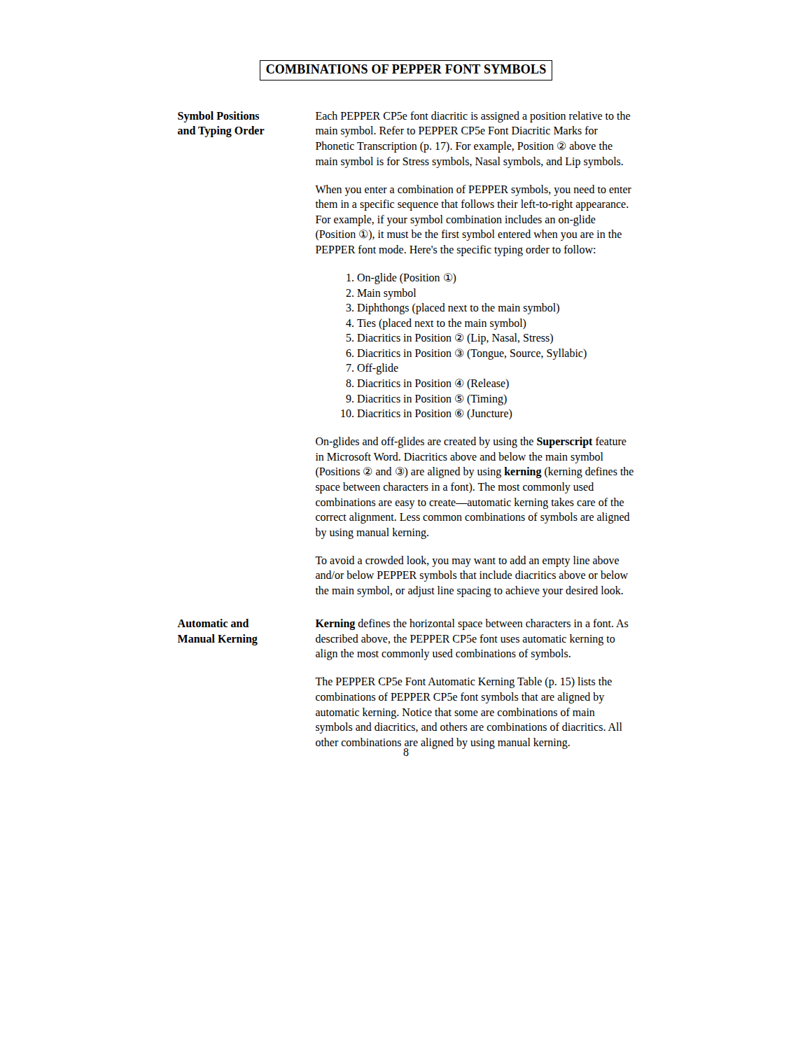COMBINATIONS OF PEPPER FONT SYMBOLS
| Symbol Positions and Typing Order | Each PEPPER CP5e font diacritic is assigned a position relative to the main symbol. Refer to PEPPER CP5e Font Diacritic Marks for Phonetic Transcription (p. 17). For example, Position ② above the main symbol is for Stress symbols, Nasal symbols, and Lip symbols. When you enter a combination of PEPPER symbols, you need to enter them in a specific sequence that follows their left-to-right appearance. For example, if your symbol combination includes an on‑glide (Position ① ), it must be the first symbol entered when you are in the PEPPER font mode. Here's the specific typing order to follow: On-glide (Position ① ) Main symbol Diphthongs (placed next to the main symbol) Ties (placed next to the main symbol) Diacritics in Position ② (Lip, Nasal, Stress) Diacritics in Position ③ (Tongue, Source, Syllabic) Off-glide Diacritics in Position ④ (Release) Diacritics in Position ⑤ (Timing) Diacritics in Position ⑥ (Juncture) On-glides and off-glides are created by using the Superscript feature in Microsoft Word. Diacritics above and below the main symbol (Positions ② and ③ ) are aligned by using kerning (kerning defines the space between characters in a font). The most commonly used combinations are easy to create—automatic kerning takes care of the correct alignment. Less common combinations of symbols are aligned by using manual kerning. To avoid a crowded look, you may want to add an empty line above and/or below PEPPER symbols that include diacritics above or below the main symbol, or adjust line spacing to achieve your desired look. |
| Automatic and Manual Kerning | Kerning defines the horizontal space between characters in a font. As described above, the PEPPER CP5e font uses automatic kerning to align the most commonly used combinations of symbols. The PEPPER CP5e Font Automatic Kerning Table (p. 15) lists the combinations of PEPPER CP5e font symbols that are aligned by automatic kerning. Notice that some are combinations of main symbols and diacritics, and others are combinations of diacritics. All other combinations are aligned by using manual kerning. |
8